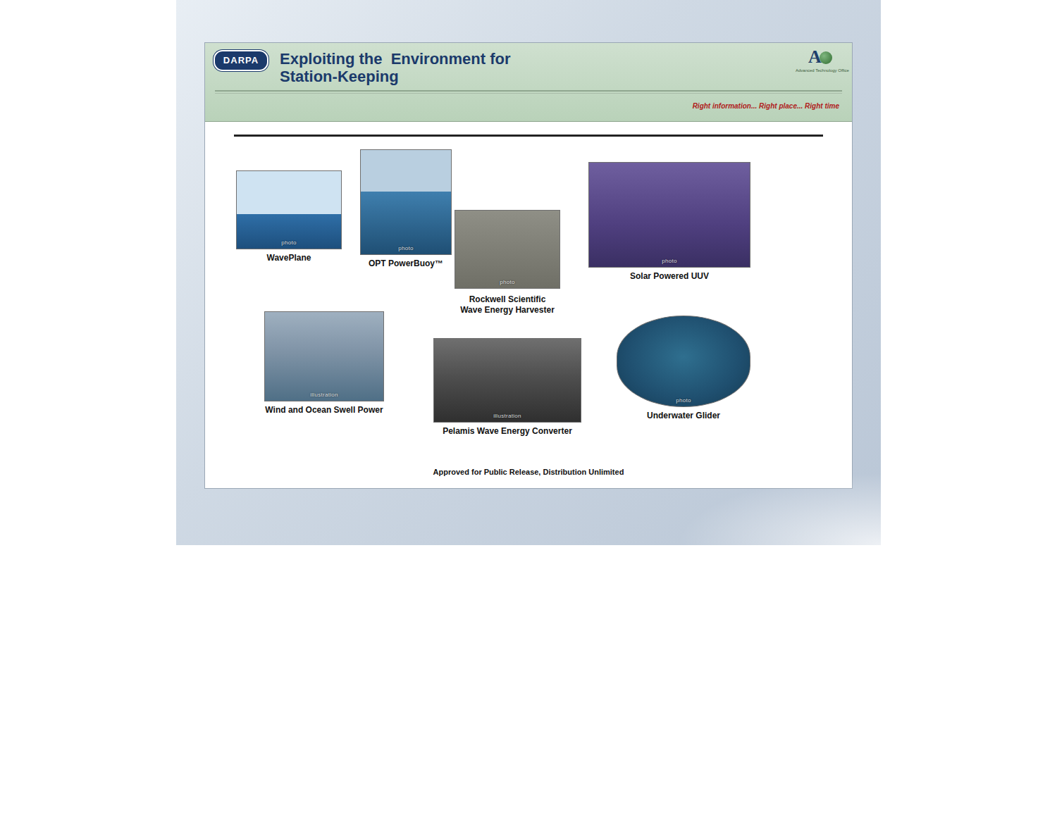DARPA
Exploiting the Environment for
Station-Keeping
A Advanced Technology Office
Right information... Right place... Right time
photo
WavePlane
photo
OPT PowerBuoy™
photo
Rockwell Scientific
Wave Energy Harvester
photo
Solar Powered UUV
illustration
Wind and Ocean Swell Power
illustration
Pelamis Wave Energy Converter
photo
Underwater Glider
Approved for Public Release, Distribution Unlimited